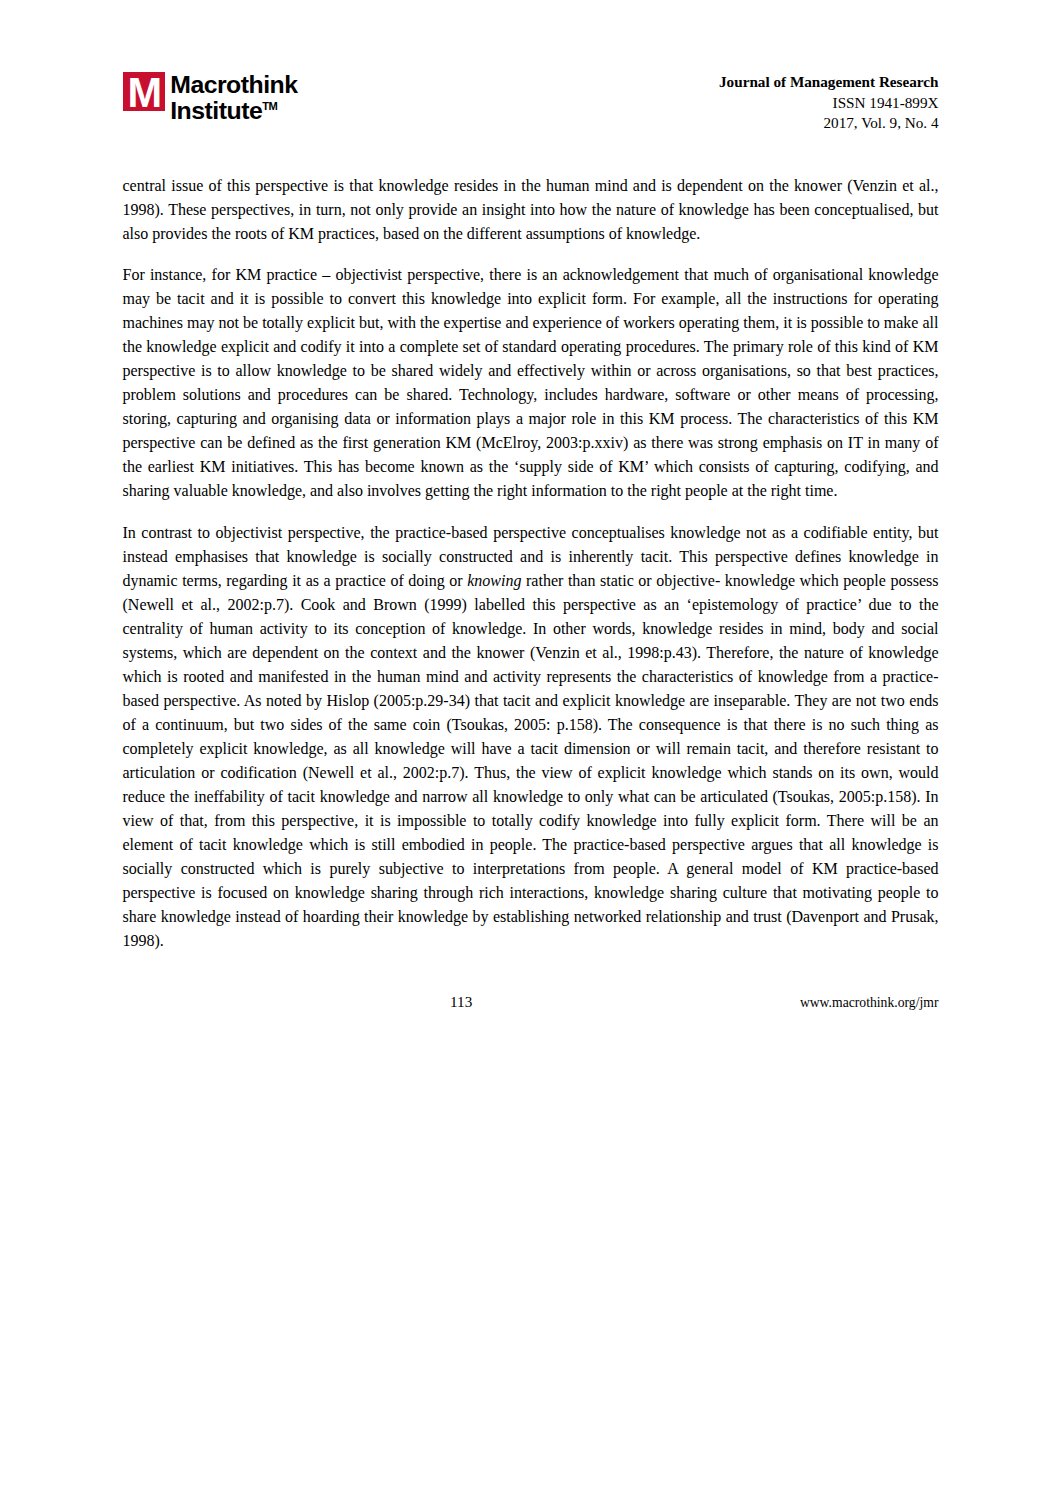M
Macrothink
InstituteTM
Journal of Management Research
ISSN 1941-899X
2017, Vol. 9, No. 4
central issue of this perspective is that knowledge resides in the human mind and is dependent on the knower (Venzin et al., 1998). These perspectives, in turn, not only provide an insight into how the nature of knowledge has been conceptualised, but also provides the roots of KM practices, based on the different assumptions of knowledge.
For instance, for KM practice – objectivist perspective, there is an acknowledgement that much of organisational knowledge may be tacit and it is possible to convert this knowledge into explicit form. For example, all the instructions for operating machines may not be totally explicit but, with the expertise and experience of workers operating them, it is possible to make all the knowledge explicit and codify it into a complete set of standard operating procedures. The primary role of this kind of KM perspective is to allow knowledge to be shared widely and effectively within or across organisations, so that best practices, problem solutions and procedures can be shared. Technology, includes hardware, software or other means of processing, storing, capturing and organising data or information plays a major role in this KM process. The characteristics of this KM perspective can be defined as the first generation KM (McElroy, 2003:p.xxiv) as there was strong emphasis on IT in many of the earliest KM initiatives. This has become known as the ‘supply side of KM’ which consists of capturing, codifying, and sharing valuable knowledge, and also involves getting the right information to the right people at the right time.
In contrast to objectivist perspective, the practice-based perspective conceptualises knowledge not as a codifiable entity, but instead emphasises that knowledge is socially constructed and is inherently tacit. This perspective defines knowledge in dynamic terms, regarding it as a practice of doing or knowing rather than static or objective- knowledge which people possess (Newell et al., 2002:p.7). Cook and Brown (1999) labelled this perspective as an ‘epistemology of practice’ due to the centrality of human activity to its conception of knowledge. In other words, knowledge resides in mind, body and social systems, which are dependent on the context and the knower (Venzin et al., 1998:p.43). Therefore, the nature of knowledge which is rooted and manifested in the human mind and activity represents the characteristics of knowledge from a practice-based perspective. As noted by Hislop (2005:p.29-34) that tacit and explicit knowledge are inseparable. They are not two ends of a continuum, but two sides of the same coin (Tsoukas, 2005: p.158). The consequence is that there is no such thing as completely explicit knowledge, as all knowledge will have a tacit dimension or will remain tacit, and therefore resistant to articulation or codification (Newell et al., 2002:p.7). Thus, the view of explicit knowledge which stands on its own, would reduce the ineffability of tacit knowledge and narrow all knowledge to only what can be articulated (Tsoukas, 2005:p.158). In view of that, from this perspective, it is impossible to totally codify knowledge into fully explicit form. There will be an element of tacit knowledge which is still embodied in people. The practice-based perspective argues that all knowledge is socially constructed which is purely subjective to interpretations from people. A general model of KM practice-based perspective is focused on knowledge sharing through rich interactions, knowledge sharing culture that motivating people to share knowledge instead of hoarding their knowledge by establishing networked relationship and trust (Davenport and Prusak, 1998).
113 www.macrothink.org/jmr